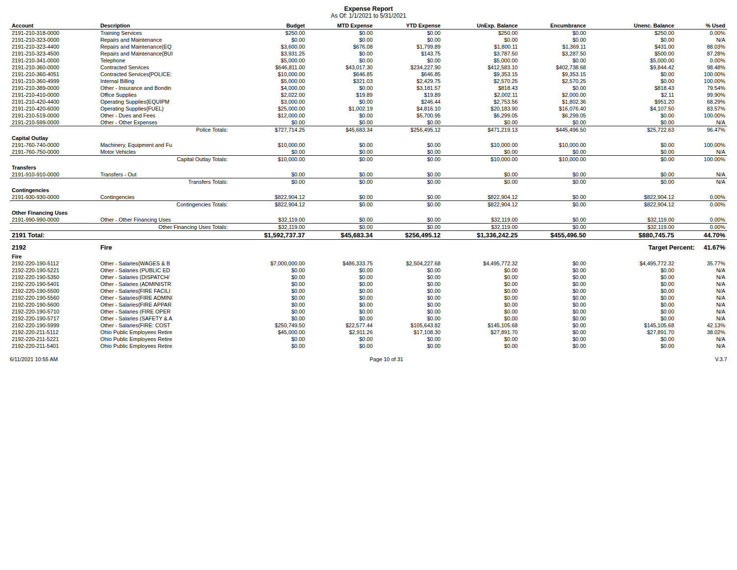Expense Report
As Of: 1/1/2021 to 5/31/2021
| Account | Description | Budget | MTD Expense | YTD Expense | UnExp. Balance | Encumbrance | Unenc. Balance | % Used |
| --- | --- | --- | --- | --- | --- | --- | --- | --- |
| 2191-210-318-0000 | Training Services | $250.00 | $0.00 | $0.00 | $250.00 | $0.00 | $250.00 | 0.00% |
| 2191-210-323-0000 | Repairs and Maintenance | $0.00 | $0.00 | $0.00 | $0.00 | $0.00 | $0.00 | N/A |
| 2191-210-323-4400 | Repairs and Maintenance{EQ | $3,600.00 | $676.08 | $1,799.89 | $1,800.11 | $1,369.11 | $431.00 | 88.03% |
| 2191-210-323-4500 | Repairs and Maintenance{BUI | $3,931.25 | $0.00 | $143.75 | $3,787.50 | $3,287.50 | $500.00 | 87.28% |
| 2191-210-341-0000 | Telephone | $5,000.00 | $0.00 | $0.00 | $5,000.00 | $0.00 | $5,000.00 | 0.00% |
| 2191-210-360-0000 | Contracted Services | $646,811.00 | $43,017.30 | $234,227.90 | $412,583.10 | $402,738.68 | $9,844.42 | 98.48% |
| 2191-210-360-4051 | Contracted Services[POLICE: | $10,000.00 | $646.85 | $646.85 | $9,353.15 | $9,353.15 | $0.00 | 100.00% |
| 2191-210-360-4999 | Internal Billing | $5,000.00 | $321.03 | $2,429.75 | $2,570.25 | $2,570.25 | $0.00 | 100.00% |
| 2191-210-389-0000 | Other - Insurance and Bondin | $4,000.00 | $0.00 | $3,181.57 | $818.43 | $0.00 | $818.43 | 79.54% |
| 2191-210-410-0000 | Office Supplies | $2,022.00 | $19.89 | $19.89 | $2,002.11 | $2,000.00 | $2.11 | 99.90% |
| 2191-210-420-4400 | Operating Supplies{EQUIPM | $3,000.00 | $0.00 | $246.44 | $2,753.56 | $1,802.36 | $951.20 | 68.29% |
| 2191-210-420-6000 | Operating Supplies{FUEL} | $25,000.00 | $1,002.19 | $4,816.10 | $20,183.90 | $16,076.40 | $4,107.50 | 83.57% |
| 2191-210-519-0000 | Other - Dues and Fees | $12,000.00 | $0.00 | $5,700.95 | $6,299.05 | $6,299.05 | $0.00 | 100.00% |
| 2191-210-599-0000 | Other - Other Expenses | $0.00 | $0.00 | $0.00 | $0.00 | $0.00 | $0.00 | N/A |
| | Police Totals: | $727,714.25 | $45,683.34 | $256,495.12 | $471,219.13 | $445,496.50 | $25,722.63 | 96.47% |
| Capital Outlay |
| 2191-760-740-0000 | Machinery, Equipment and Fu | $10,000.00 | $0.00 | $0.00 | $10,000.00 | $10,000.00 | $0.00 | 100.00% |
| 2191-760-750-0000 | Motor Vehicles | $0.00 | $0.00 | $0.00 | $0.00 | $0.00 | $0.00 | N/A |
| | Capital Outlay Totals: | $10,000.00 | $0.00 | $0.00 | $10,000.00 | $10,000.00 | $0.00 | 100.00% |
| Transfers |
| 2191-910-910-0000 | Transfers - Out | $0.00 | $0.00 | $0.00 | $0.00 | $0.00 | $0.00 | N/A |
| | Transfers Totals: | $0.00 | $0.00 | $0.00 | $0.00 | $0.00 | $0.00 | N/A |
| Contingencies |
| 2191-930-930-0000 | Contingencies | $822,904.12 | $0.00 | $0.00 | $822,904.12 | $0.00 | $822,904.12 | 0.00% |
| | Contingencies Totals: | $822,904.12 | $0.00 | $0.00 | $822,904.12 | $0.00 | $822,904.12 | 0.00% |
| Other Financing Uses |
| 2191-990-990-0000 | Other - Other Financing Uses | $32,119.00 | $0.00 | $0.00 | $32,119.00 | $0.00 | $32,119.00 | 0.00% |
| | Other Financing Uses Totals: | $32,119.00 | $0.00 | $0.00 | $32,119.00 | $0.00 | $32,119.00 | 0.00% |
| 2191 Total: | $1,592,737.37 | $45,683.34 | $256,495.12 | $1,336,242.25 | $455,496.50 | $880,745.75 | 44.70% |
| 2192 | Fire | | Target Percent: 41.67% |
| Fire |
| 2192-220-190-5112 | Other - Salaries{WAGES & B | $7,000,000.00 | $486,333.75 | $2,504,227.68 | $4,495,772.32 | $0.00 | $4,495,772.32 | 35.77% |
| 2192-220-190-5221 | Other - Salaries (PUBLIC ED | $0.00 | $0.00 | $0.00 | $0.00 | $0.00 | $0.00 | N/A |
| 2192-220-190-5350 | Other - Salaries (DISPATCH/ | $0.00 | $0.00 | $0.00 | $0.00 | $0.00 | $0.00 | N/A |
| 2192-220-190-5401 | Other - Salaries (ADMINISTR | $0.00 | $0.00 | $0.00 | $0.00 | $0.00 | $0.00 | N/A |
| 2192-220-190-5500 | Other - Salaries{FIRE FACILI | $0.00 | $0.00 | $0.00 | $0.00 | $0.00 | $0.00 | N/A |
| 2192-220-190-5560 | Other - Salaries{FIRE ADMINI | $0.00 | $0.00 | $0.00 | $0.00 | $0.00 | $0.00 | N/A |
| 2192-220-190-5600 | Other - Salaries{FIRE APPAR | $0.00 | $0.00 | $0.00 | $0.00 | $0.00 | $0.00 | N/A |
| 2192-220-190-5710 | Other - Salaries (FIRE OPER | $0.00 | $0.00 | $0.00 | $0.00 | $0.00 | $0.00 | N/A |
| 2192-220-190-5717 | Other - Salaries (SAFETY & A | $0.00 | $0.00 | $0.00 | $0.00 | $0.00 | $0.00 | N/A |
| 2192-220-190-5999 | Other - Salaries(FIRE: COST | $250,749.50 | $22,577.44 | $105,643.82 | $145,105.68 | $0.00 | $145,105.68 | 42.13% |
| 2192-220-211-5112 | Ohio Public Employees Retire | $45,000.00 | $2,911.26 | $17,108.30 | $27,891.70 | $0.00 | $27,891.70 | 38.02% |
| 2192-220-211-5221 | Ohio Public Employees Retire | $0.00 | $0.00 | $0.00 | $0.00 | $0.00 | $0.00 | N/A |
| 2192-220-211-5401 | Ohio Public Employees Retire | $0.00 | $0.00 | $0.00 | $0.00 | $0.00 | $0.00 | N/A |
6/11/2021 10:55 AM Page 10 of 31 V.3.7